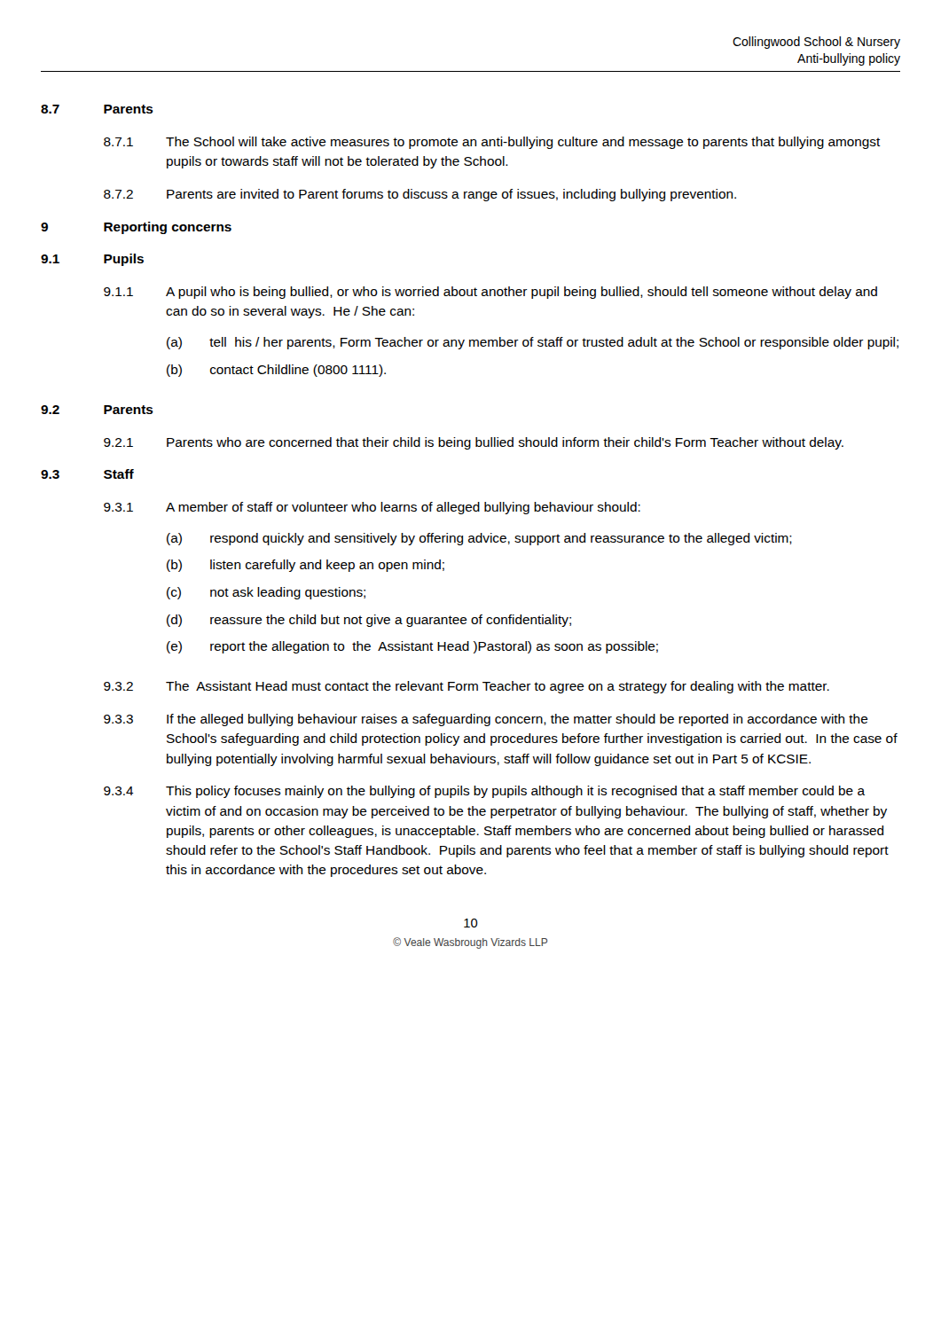Collingwood School & Nursery
Anti-bullying policy
8.7
Parents
8.7.1
The School will take active measures to promote an anti-bullying culture and message to parents that bullying amongst pupils or towards staff will not be tolerated by the School.
8.7.2
Parents are invited to Parent forums to discuss a range of issues, including bullying prevention.
9
Reporting concerns
9.1
Pupils
9.1.1
A pupil who is being bullied, or who is worried about another pupil being bullied, should tell someone without delay and can do so in several ways. He / She can:
(a) tell his / her parents, Form Teacher or any member of staff or trusted adult at the School or responsible older pupil;
(b) contact Childline (0800 1111).
9.2
Parents
9.2.1
Parents who are concerned that their child is being bullied should inform their child's Form Teacher without delay.
9.3
Staff
9.3.1
A member of staff or volunteer who learns of alleged bullying behaviour should:
(a) respond quickly and sensitively by offering advice, support and reassurance to the alleged victim;
(b) listen carefully and keep an open mind;
(c) not ask leading questions;
(d) reassure the child but not give a guarantee of confidentiality;
(e) report the allegation to the Assistant Head )Pastoral) as soon as possible;
9.3.2
The Assistant Head must contact the relevant Form Teacher to agree on a strategy for dealing with the matter.
9.3.3
If the alleged bullying behaviour raises a safeguarding concern, the matter should be reported in accordance with the School's safeguarding and child protection policy and procedures before further investigation is carried out. In the case of bullying potentially involving harmful sexual behaviours, staff will follow guidance set out in Part 5 of KCSIE.
9.3.4
This policy focuses mainly on the bullying of pupils by pupils although it is recognised that a staff member could be a victim of and on occasion may be perceived to be the perpetrator of bullying behaviour. The bullying of staff, whether by pupils, parents or other colleagues, is unacceptable. Staff members who are concerned about being bullied or harassed should refer to the School's Staff Handbook. Pupils and parents who feel that a member of staff is bullying should report this in accordance with the procedures set out above.
10 © Veale Wasbrough Vizards LLP